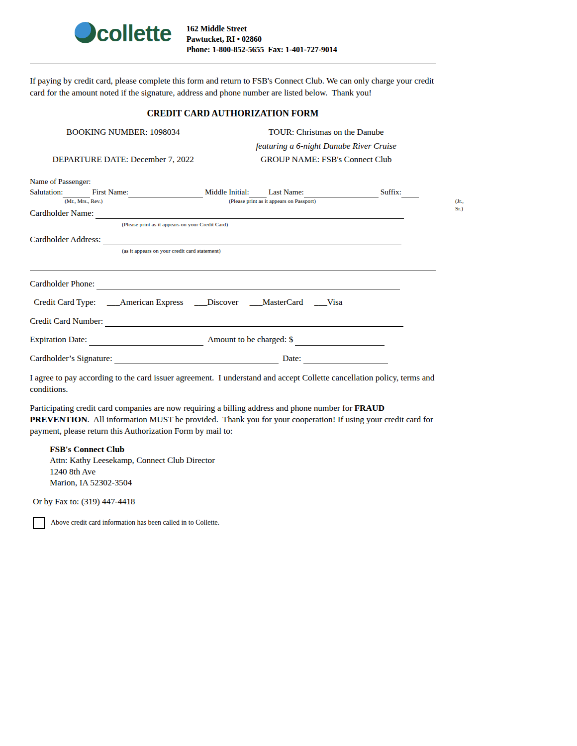collette
162 Middle Street
Pawtucket, RI • 02860
Phone: 1-800-852-5655 Fax: 1-401-727-9014
If paying by credit card, please complete this form and return to FSB's Connect Club. We can only charge your credit card for the amount noted if the signature, address and phone number are listed below. Thank you!
CREDIT CARD AUTHORIZATION FORM
| BOOKING NUMBER: 1098034 | TOUR: Christmas on the Danube |
| | featuring a 6-night Danube River Cruise |
| DEPARTURE DATE: December 7, 2022 | GROUP NAME: FSB's Connect Club |
Name of Passenger:
Salutation: First Name: Middle Initial: Last Name: Suffix:
(Mr., Mrs., Rev.) (Please print as it appears on Passport) (Jr., Sr.)
Cardholder Name:
(Please print as it appears on your Credit Card)
Cardholder Address:
(as it appears on your credit card statement)
Cardholder Phone:
Credit Card Type: ___American Express ___Discover ___MasterCard ___Visa
Credit Card Number:
Expiration Date: Amount to be charged: $
Cardholder’s Signature: Date:
I agree to pay according to the card issuer agreement. I understand and accept Collette cancellation policy, terms and conditions.
Participating credit card companies are now requiring a billing address and phone number for FRAUD PREVENTION. All information MUST be provided. Thank you for your cooperation! If using your credit card for payment, please return this Authorization Form by mail to:
FSB's Connect Club
Attn: Kathy Leesekamp, Connect Club Director
1240 8th Ave
Marion, IA 52302-3504
Or by Fax to: (319) 447-4418
Above credit card information has been called in to Collette.